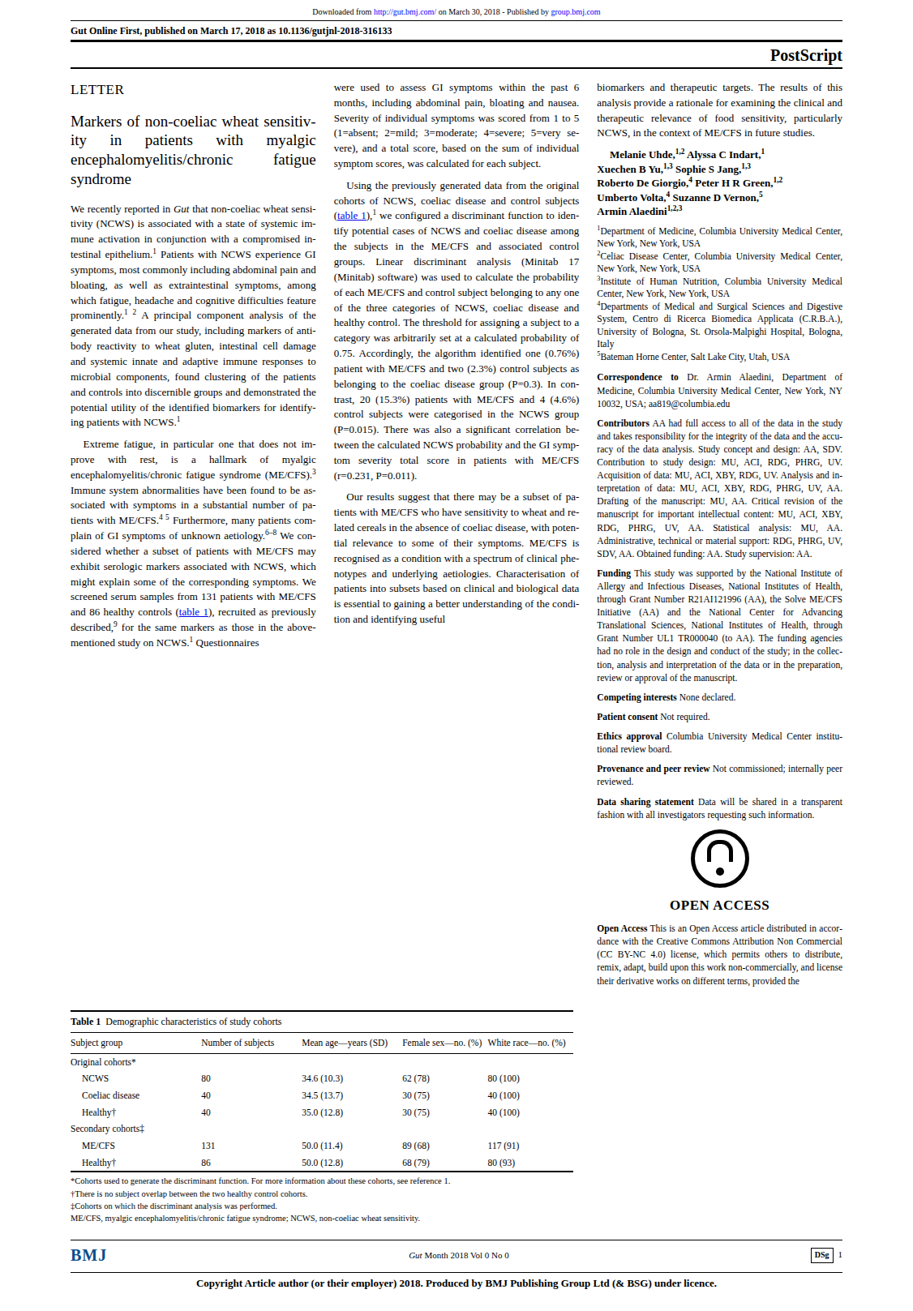Downloaded from http://gut.bmj.com/ on March 30, 2018 - Published by group.bmj.com
Gut Online First, published on March 17, 2018 as 10.1136/gutjnl-2018-316133
PostScript
LETTER
Markers of non-coeliac wheat sensitivity in patients with myalgic encephalomyelitis/chronic fatigue syndrome
We recently reported in Gut that non-coeliac wheat sensitivity (NCWS) is associated with a state of systemic immune activation in conjunction with a compromised intestinal epithelium.1 Patients with NCWS experience GI symptoms, most commonly including abdominal pain and bloating, as well as extraintestinal symptoms, among which fatigue, headache and cognitive difficulties feature prominently.1 2 A principal component analysis of the generated data from our study, including markers of antibody reactivity to wheat gluten, intestinal cell damage and systemic innate and adaptive immune responses to microbial components, found clustering of the patients and controls into discernible groups and demonstrated the potential utility of the identified biomarkers for identifying patients with NCWS.1
Extreme fatigue, in particular one that does not improve with rest, is a hallmark of myalgic encephalomyelitis/chronic fatigue syndrome (ME/CFS).3 Immune system abnormalities have been found to be associated with symptoms in a substantial number of patients with ME/CFS.4 5 Furthermore, many patients complain of GI symptoms of unknown aetiology.6–8 We considered whether a subset of patients with ME/CFS may exhibit serologic markers associated with NCWS, which might explain some of the corresponding symptoms. We screened serum samples from 131 patients with ME/CFS and 86 healthy controls (table 1), recruited as previously described,9 for the same markers as those in the above-mentioned study on NCWS.1 Questionnaires
were used to assess GI symptoms within the past 6 months, including abdominal pain, bloating and nausea. Severity of individual symptoms was scored from 1 to 5 (1=absent; 2=mild; 3=moderate; 4=severe; 5=very severe), and a total score, based on the sum of individual symptom scores, was calculated for each subject.
Using the previously generated data from the original cohorts of NCWS, coeliac disease and control subjects (table 1),1 we configured a discriminant function to identify potential cases of NCWS and coeliac disease among the subjects in the ME/CFS and associated control groups. Linear discriminant analysis (Minitab 17 (Minitab) software) was used to calculate the probability of each ME/CFS and control subject belonging to any one of the three categories of NCWS, coeliac disease and healthy control. The threshold for assigning a subject to a category was arbitrarily set at a calculated probability of 0.75. Accordingly, the algorithm identified one (0.76%) patient with ME/CFS and two (2.3%) control subjects as belonging to the coeliac disease group (P=0.3). In contrast, 20 (15.3%) patients with ME/CFS and 4 (4.6%) control subjects were categorised in the NCWS group (P=0.015). There was also a significant correlation between the calculated NCWS probability and the GI symptom severity total score in patients with ME/CFS (r=0.231, P=0.011).
Our results suggest that there may be a subset of patients with ME/CFS who have sensitivity to wheat and related cereals in the absence of coeliac disease, with potential relevance to some of their symptoms. ME/CFS is recognised as a condition with a spectrum of clinical phenotypes and underlying aetiologies. Characterisation of patients into subsets based on clinical and biological data is essential to gaining a better understanding of the condition and identifying useful
biomarkers and therapeutic targets. The results of this analysis provide a rationale for examining the clinical and therapeutic relevance of food sensitivity, particularly NCWS, in the context of ME/CFS in future studies.
Melanie Uhde,1,2 Alyssa C Indart,1
Xuechen B Yu,1,3 Sophie S Jang,1,3
Roberto De Giorgio,4 Peter H R Green,1,2
Umberto Volta,4 Suzanne D Vernon,5
Armin Alaedini1,2,3
1Department of Medicine, Columbia University Medical Center, New York, New York, USA
2Celiac Disease Center, Columbia University Medical Center, New York, New York, USA
3Institute of Human Nutrition, Columbia University Medical Center, New York, New York, USA
4Departments of Medical and Surgical Sciences and Digestive System, Centro di Ricerca Biomedica Applicata (C.R.B.A.), University of Bologna, St. Orsola-Malpighi Hospital, Bologna, Italy
5Bateman Horne Center, Salt Lake City, Utah, USA
Correspondence to Dr. Armin Alaedini, Department of Medicine, Columbia University Medical Center, New York, NY 10032, USA; aa819@columbia.edu
Contributors AA had full access to all of the data in the study and takes responsibility for the integrity of the data and the accuracy of the data analysis. Study concept and design: AA, SDV. Contribution to study design: MU, ACI, RDG, PHRG, UV. Acquisition of data: MU, ACI, XBY, RDG, UV. Analysis and interpretation of data: MU, ACI, XBY, RDG, PHRG, UV, AA. Drafting of the manuscript: MU, AA. Critical revision of the manuscript for important intellectual content: MU, ACI, XBY, RDG, PHRG, UV, AA. Statistical analysis: MU, AA. Administrative, technical or material support: RDG, PHRG, UV, SDV, AA. Obtained funding: AA. Study supervision: AA.
Funding This study was supported by the National Institute of Allergy and Infectious Diseases, National Institutes of Health, through Grant Number R21AI121996 (AA), the Solve ME/CFS Initiative (AA) and the National Center for Advancing Translational Sciences, National Institutes of Health, through Grant Number UL1 TR000040 (to AA). The funding agencies had no role in the design and conduct of the study; in the collection, analysis and interpretation of the data or in the preparation, review or approval of the manuscript.
Competing interests None declared.
Patient consent Not required.
Ethics approval Columbia University Medical Center institutional review board.
Provenance and peer review Not commissioned; internally peer reviewed.
Data sharing statement Data will be shared in a transparent fashion with all investigators requesting such information.
OPEN ACCESS
Open Access This is an Open Access article distributed in accordance with the Creative Commons Attribution Non Commercial (CC BY-NC 4.0) license, which permits others to distribute, remix, adapt, build upon this work non-commercially, and license their derivative works on different terms, provided the
Table 1 Demographic characteristics of study cohorts
| Subject group | Number of subjects | Mean age—years (SD) | Female sex—no. (%) | White race—no. (%) |
| --- | --- | --- | --- | --- |
| Original cohorts* |
| NCWS | 80 | 34.6 (10.3) | 62 (78) | 80 (100) |
| Coeliac disease | 40 | 34.5 (13.7) | 30 (75) | 40 (100) |
| Healthy† | 40 | 35.0 (12.8) | 30 (75) | 40 (100) |
| Secondary cohorts‡ |
| ME/CFS | 131 | 50.0 (11.4) | 89 (68) | 117 (91) |
| Healthy† | 86 | 50.0 (12.8) | 68 (79) | 80 (93) |
*Cohorts used to generate the discriminant function. For more information about these cohorts, see reference 1.
†There is no subject overlap between the two healthy control cohorts.
‡Cohorts on which the discriminant analysis was performed.
ME/CFS, myalgic encephalomyelitis/chronic fatigue syndrome; NCWS, non-coeliac wheat sensitivity.
BMJ
Gut Month 2018 Vol 0 No 0
DSg1
Copyright Article author (or their employer) 2018. Produced by BMJ Publishing Group Ltd (& BSG) under licence.